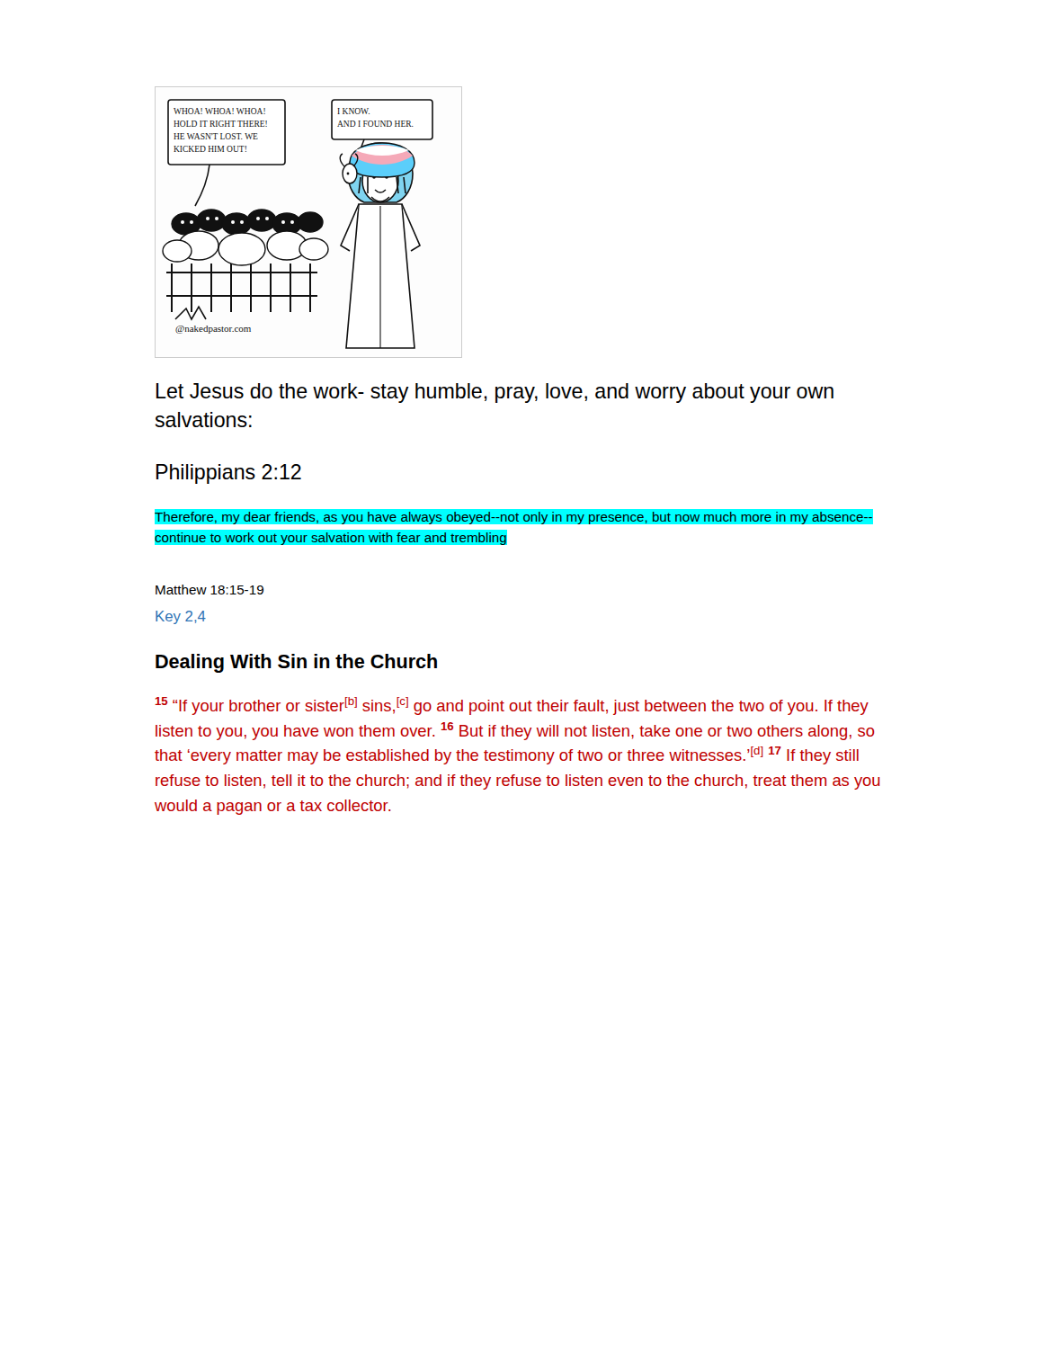WHOA! WHOA! WHOA! HOLD IT RIGHT THERE! HE WASN'T LOST. WE KICKED HIM OUT! I KNOW. AND I FOUND HER. @nakedpastor.com
Let Jesus do the work- stay humble, pray, love, and worry about your own salvations:
Philippians 2:12
Therefore, my dear friends, as you have always obeyed--not only in my presence, but now much more in my absence--continue to work out your salvation with fear and trembling
Matthew 18:15-19
Key 2,4
Dealing With Sin in the Church
15 “If your brother or sister[b] sins,[c] go and point out their fault, just between the two of you. If they listen to you, you have won them over. 16 But if they will not listen, take one or two others along, so that ‘every matter may be established by the testimony of two or three witnesses.’[d] 17 If they still refuse to listen, tell it to the church; and if they refuse to listen even to the church, treat them as you would a pagan or a tax collector.